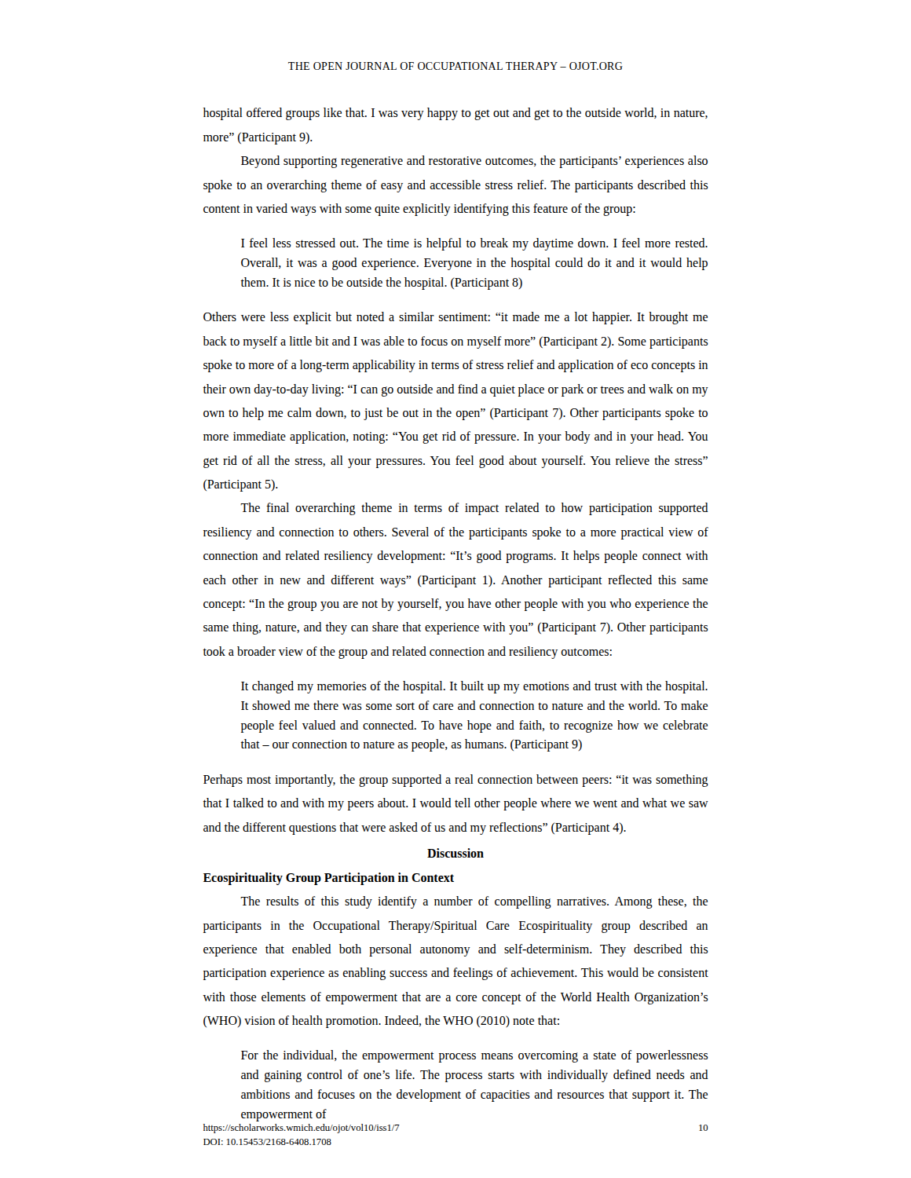THE OPEN JOURNAL OF OCCUPATIONAL THERAPY – OJOT.ORG
hospital offered groups like that. I was very happy to get out and get to the outside world, in nature, more” (Participant 9).
Beyond supporting regenerative and restorative outcomes, the participants’ experiences also spoke to an overarching theme of easy and accessible stress relief. The participants described this content in varied ways with some quite explicitly identifying this feature of the group:
I feel less stressed out. The time is helpful to break my daytime down. I feel more rested. Overall, it was a good experience. Everyone in the hospital could do it and it would help them. It is nice to be outside the hospital. (Participant 8)
Others were less explicit but noted a similar sentiment: “it made me a lot happier. It brought me back to myself a little bit and I was able to focus on myself more” (Participant 2). Some participants spoke to more of a long-term applicability in terms of stress relief and application of eco concepts in their own day-to-day living: “I can go outside and find a quiet place or park or trees and walk on my own to help me calm down, to just be out in the open” (Participant 7). Other participants spoke to more immediate application, noting: “You get rid of pressure. In your body and in your head. You get rid of all the stress, all your pressures. You feel good about yourself. You relieve the stress” (Participant 5).
The final overarching theme in terms of impact related to how participation supported resiliency and connection to others. Several of the participants spoke to a more practical view of connection and related resiliency development: “It’s good programs. It helps people connect with each other in new and different ways” (Participant 1). Another participant reflected this same concept: “In the group you are not by yourself, you have other people with you who experience the same thing, nature, and they can share that experience with you” (Participant 7). Other participants took a broader view of the group and related connection and resiliency outcomes:
It changed my memories of the hospital. It built up my emotions and trust with the hospital. It showed me there was some sort of care and connection to nature and the world. To make people feel valued and connected. To have hope and faith, to recognize how we celebrate that – our connection to nature as people, as humans. (Participant 9)
Perhaps most importantly, the group supported a real connection between peers: “it was something that I talked to and with my peers about. I would tell other people where we went and what we saw and the different questions that were asked of us and my reflections” (Participant 4).
Discussion
Ecospirituality Group Participation in Context
The results of this study identify a number of compelling narratives. Among these, the participants in the Occupational Therapy/Spiritual Care Ecospirituality group described an experience that enabled both personal autonomy and self-determinism. They described this participation experience as enabling success and feelings of achievement. This would be consistent with those elements of empowerment that are a core concept of the World Health Organization’s (WHO) vision of health promotion. Indeed, the WHO (2010) note that:
For the individual, the empowerment process means overcoming a state of powerlessness and gaining control of one’s life. The process starts with individually defined needs and ambitions and focuses on the development of capacities and resources that support it. The empowerment of
https://scholarworks.wmich.edu/ojot/vol10/iss1/7
DOI: 10.15453/2168-6408.1708
10